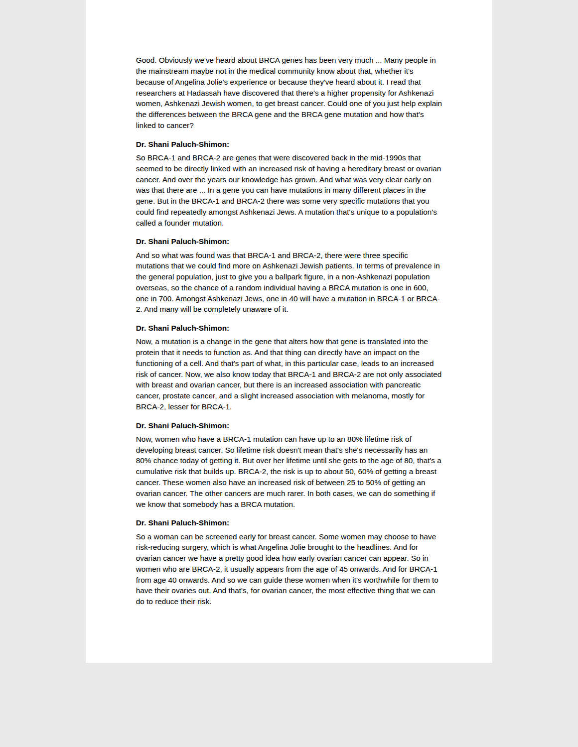Good. Obviously we've heard about BRCA genes has been very much ... Many people in the mainstream maybe not in the medical community know about that, whether it's because of Angelina Jolie's experience or because they've heard about it. I read that researchers at Hadassah have discovered that there's a higher propensity for Ashkenazi women, Ashkenazi Jewish women, to get breast cancer. Could one of you just help explain the differences between the BRCA gene and the BRCA gene mutation and how that's linked to cancer?
Dr. Shani Paluch-Shimon:
So BRCA-1 and BRCA-2 are genes that were discovered back in the mid-1990s that seemed to be directly linked with an increased risk of having a hereditary breast or ovarian cancer. And over the years our knowledge has grown. And what was very clear early on was that there are ... In a gene you can have mutations in many different places in the gene. But in the BRCA-1 and BRCA-2 there was some very specific mutations that you could find repeatedly amongst Ashkenazi Jews. A mutation that's unique to a population's called a founder mutation.
Dr. Shani Paluch-Shimon:
And so what was found was that BRCA-1 and BRCA-2, there were three specific mutations that we could find more on Ashkenazi Jewish patients. In terms of prevalence in the general population, just to give you a ballpark figure, in a non-Ashkenazi population overseas, so the chance of a random individual having a BRCA mutation is one in 600, one in 700. Amongst Ashkenazi Jews, one in 40 will have a mutation in BRCA-1 or BRCA-2. And many will be completely unaware of it.
Dr. Shani Paluch-Shimon:
Now, a mutation is a change in the gene that alters how that gene is translated into the protein that it needs to function as. And that thing can directly have an impact on the functioning of a cell. And that's part of what, in this particular case, leads to an increased risk of cancer. Now, we also know today that BRCA-1 and BRCA-2 are not only associated with breast and ovarian cancer, but there is an increased association with pancreatic cancer, prostate cancer, and a slight increased association with melanoma, mostly for BRCA-2, lesser for BRCA-1.
Dr. Shani Paluch-Shimon:
Now, women who have a BRCA-1 mutation can have up to an 80% lifetime risk of developing breast cancer. So lifetime risk doesn't mean that's she's necessarily has an 80% chance today of getting it. But over her lifetime until she gets to the age of 80, that's a cumulative risk that builds up. BRCA-2, the risk is up to about 50, 60% of getting a breast cancer. These women also have an increased risk of between 25 to 50% of getting an ovarian cancer. The other cancers are much rarer. In both cases, we can do something if we know that somebody has a BRCA mutation.
Dr. Shani Paluch-Shimon:
So a woman can be screened early for breast cancer. Some women may choose to have risk-reducing surgery, which is what Angelina Jolie brought to the headlines. And for ovarian cancer we have a pretty good idea how early ovarian cancer can appear. So in women who are BRCA-2, it usually appears from the age of 45 onwards. And for BRCA-1 from age 40 onwards. And so we can guide these women when it's worthwhile for them to have their ovaries out. And that's, for ovarian cancer, the most effective thing that we can do to reduce their risk.